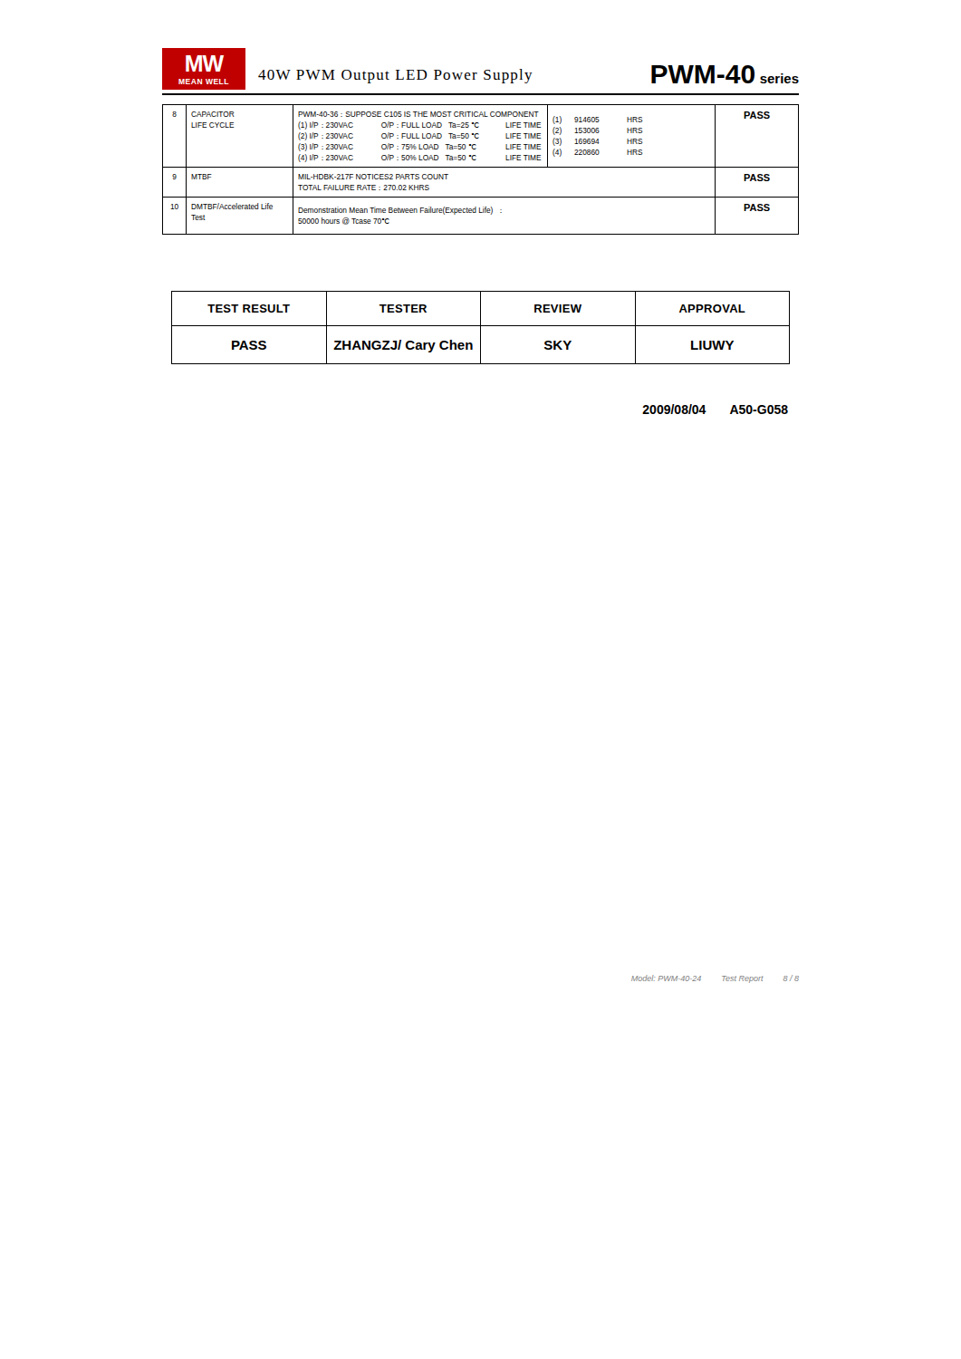MW
MEAN WELL
40W PWM Output LED Power Supply
PWM-40 series
| 8 | CAPACITOR LIFE CYCLE | PWM-40-36：SUPPOSE C105 IS THE MOST CRITICAL COMPONENT (1) I/P： 230VAC O/P： FULL LOAD Ta=25 ℃ LIFE TIME (2) I/P： 230VAC O/P： FULL LOAD Ta=50 ℃ LIFE TIME (3) I/P： 230VAC O/P： 75% LOAD Ta=50 ℃ LIFE TIME (4) I/P： 230VAC O/P： 50% LOAD Ta=50 ℃ LIFE TIME | (1) 914605 HRS (2) 153006 HRS (3) 169694 HRS (4) 220860 HRS | PASS |
| 9 | MTBF | MIL-HDBK-217F NOTICES2 PARTS COUNT TOTAL FAILURE RATE：270.02 KHRS | PASS |
| 10 | DMTBF/Accelerated Life Test | Demonstration Mean Time Between Failure(Expected Life) ： 50000 hours @ Tcase 70℃ | PASS |
| TEST RESULT | TESTER | REVIEW | APPROVAL |
| --- | --- | --- | --- |
| PASS | ZHANGZJ/ Cary Chen | SKY | LIUWY |
2009/08/04A50-G058
Model: PWM-40-24Test Report 8 / 8